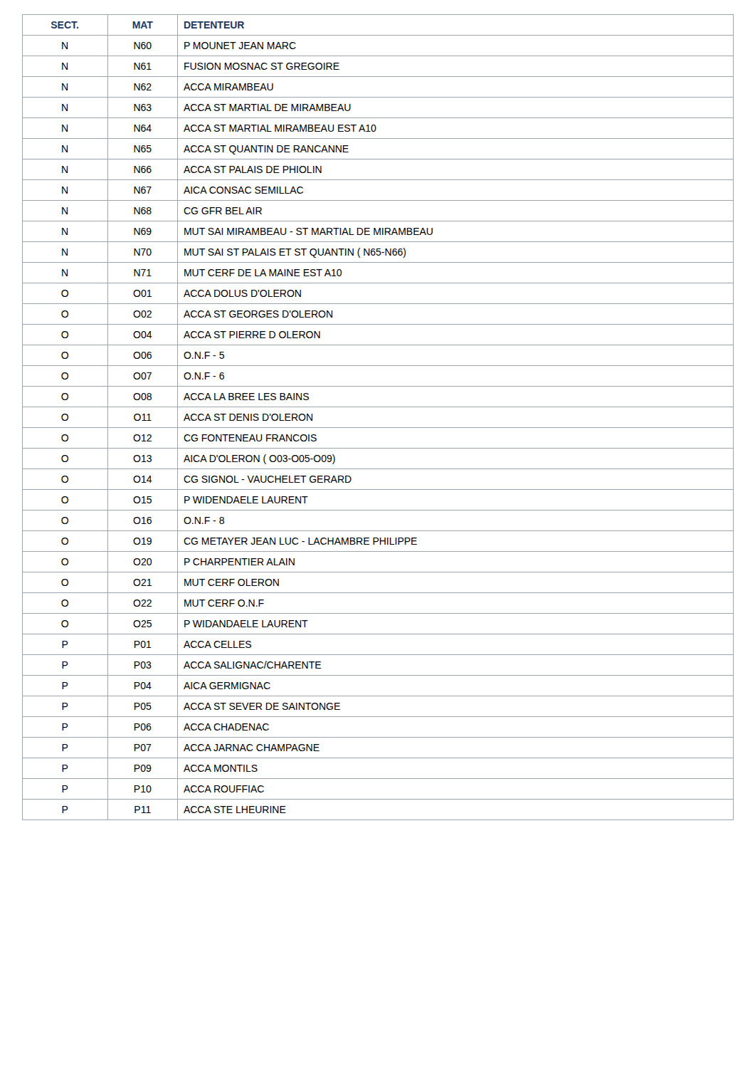| SECT. | MAT | DETENTEUR |
| --- | --- | --- |
| N | N60 | P MOUNET JEAN MARC |
| N | N61 | FUSION MOSNAC ST GREGOIRE |
| N | N62 | ACCA MIRAMBEAU |
| N | N63 | ACCA ST MARTIAL DE MIRAMBEAU |
| N | N64 | ACCA ST MARTIAL MIRAMBEAU EST A10 |
| N | N65 | ACCA ST QUANTIN DE RANCANNE |
| N | N66 | ACCA ST PALAIS DE PHIOLIN |
| N | N67 | AICA CONSAC SEMILLAC |
| N | N68 | CG GFR BEL AIR |
| N | N69 | MUT SAI MIRAMBEAU - ST MARTIAL DE MIRAMBEAU |
| N | N70 | MUT SAI ST PALAIS ET ST QUANTIN ( N65-N66) |
| N | N71 | MUT CERF DE LA MAINE EST A10 |
| O | O01 | ACCA DOLUS D'OLERON |
| O | O02 | ACCA ST GEORGES D'OLERON |
| O | O04 | ACCA ST PIERRE D OLERON |
| O | O06 | O.N.F - 5 |
| O | O07 | O.N.F - 6 |
| O | O08 | ACCA LA BREE LES BAINS |
| O | O11 | ACCA ST DENIS D'OLERON |
| O | O12 | CG FONTENEAU FRANCOIS |
| O | O13 | AICA D'OLERON ( O03-O05-O09) |
| O | O14 | CG SIGNOL - VAUCHELET GERARD |
| O | O15 | P WIDENDAELE LAURENT |
| O | O16 | O.N.F - 8 |
| O | O19 | CG METAYER JEAN LUC - LACHAMBRE PHILIPPE |
| O | O20 | P CHARPENTIER ALAIN |
| O | O21 | MUT CERF OLERON |
| O | O22 | MUT CERF O.N.F |
| O | O25 | P WIDANDAELE LAURENT |
| P | P01 | ACCA CELLES |
| P | P03 | ACCA SALIGNAC/CHARENTE |
| P | P04 | AICA GERMIGNAC |
| P | P05 | ACCA ST SEVER DE SAINTONGE |
| P | P06 | ACCA CHADENAC |
| P | P07 | ACCA JARNAC CHAMPAGNE |
| P | P09 | ACCA MONTILS |
| P | P10 | ACCA ROUFFIAC |
| P | P11 | ACCA STE LHEURINE |